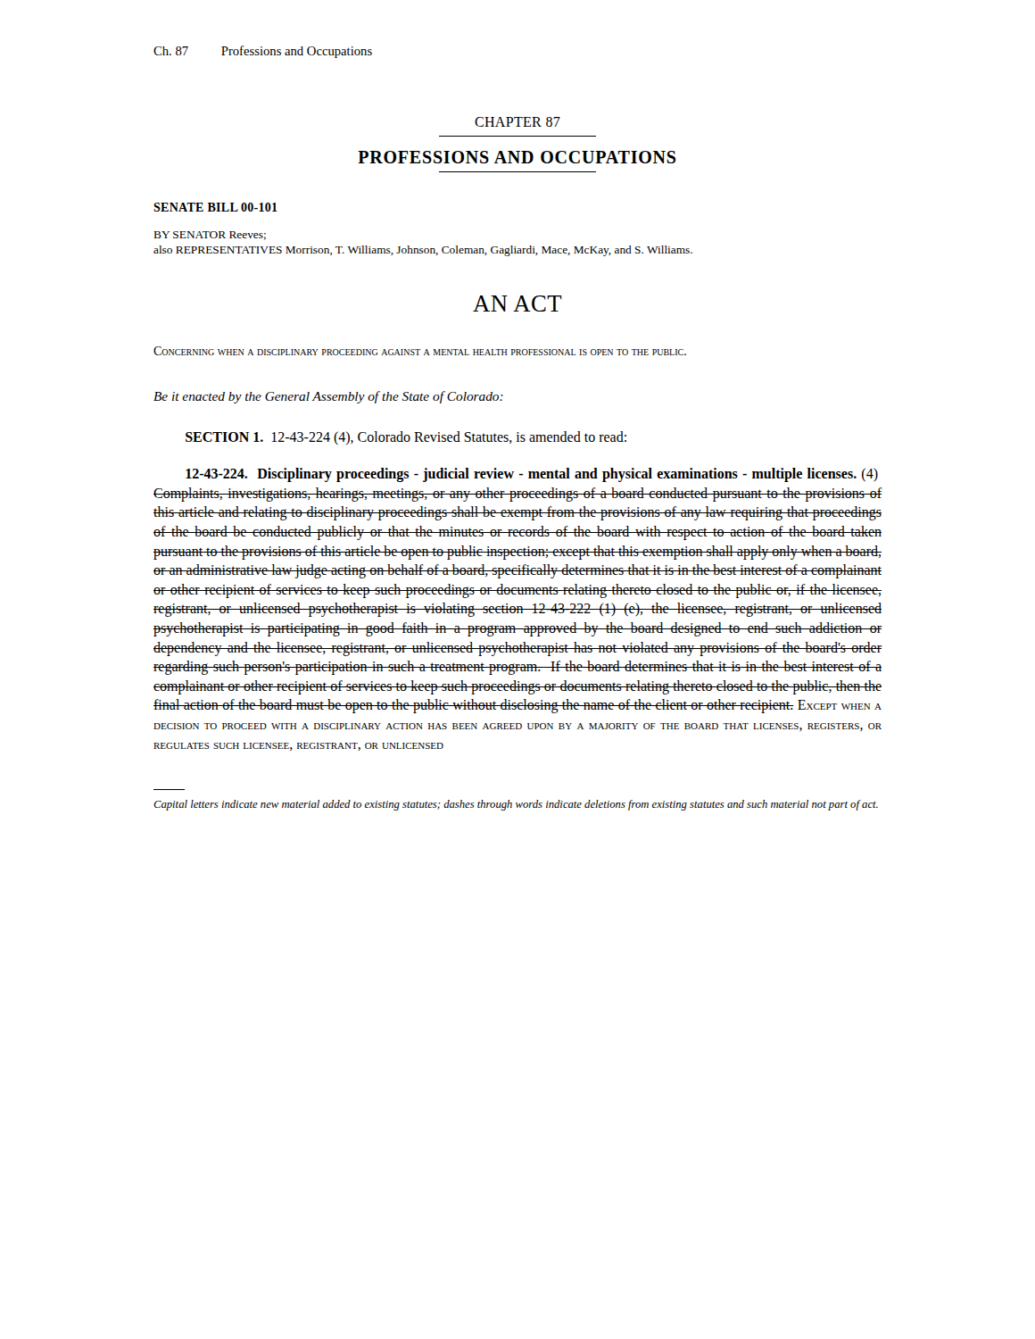Ch. 87 Professions and Occupations
CHAPTER 87
PROFESSIONS AND OCCUPATIONS
SENATE BILL 00-101
BY SENATOR Reeves;
also REPRESENTATIVES Morrison, T. Williams, Johnson, Coleman, Gagliardi, Mace, McKay, and S. Williams.
AN ACT
Concerning when a disciplinary proceeding against a mental health professional is open to the public.
Be it enacted by the General Assembly of the State of Colorado:
SECTION 1. 12-43-224 (4), Colorado Revised Statutes, is amended to read:
12-43-224. Disciplinary proceedings - judicial review - mental and physical examinations - multiple licenses. (4) Complaints, investigations, hearings, meetings, or any other proceedings of a board conducted pursuant to the provisions of this article and relating to disciplinary proceedings shall be exempt from the provisions of any law requiring that proceedings of the board be conducted publicly or that the minutes or records of the board with respect to action of the board taken pursuant to the provisions of this article be open to public inspection; except that this exemption shall apply only when a board, or an administrative law judge acting on behalf of a board, specifically determines that it is in the best interest of a complainant or other recipient of services to keep such proceedings or documents relating thereto closed to the public or, if the licensee, registrant, or unlicensed psychotherapist is violating section 12-43-222 (1) (e), the licensee, registrant, or unlicensed psychotherapist is participating in good faith in a program approved by the board designed to end such addiction or dependency and the licensee, registrant, or unlicensed psychotherapist has not violated any provisions of the board's order regarding such person's participation in such a treatment program. If the board determines that it is in the best interest of a complainant or other recipient of services to keep such proceedings or documents relating thereto closed to the public, then the final action of the board must be open to the public without disclosing the name of the client or other recipient. Except when a decision to proceed with a disciplinary action has been agreed upon by a majority of the board that licenses, registers, or regulates such licensee, registrant, or unlicensed
Capital letters indicate new material added to existing statutes; dashes through words indicate deletions from existing statutes and such material not part of act.